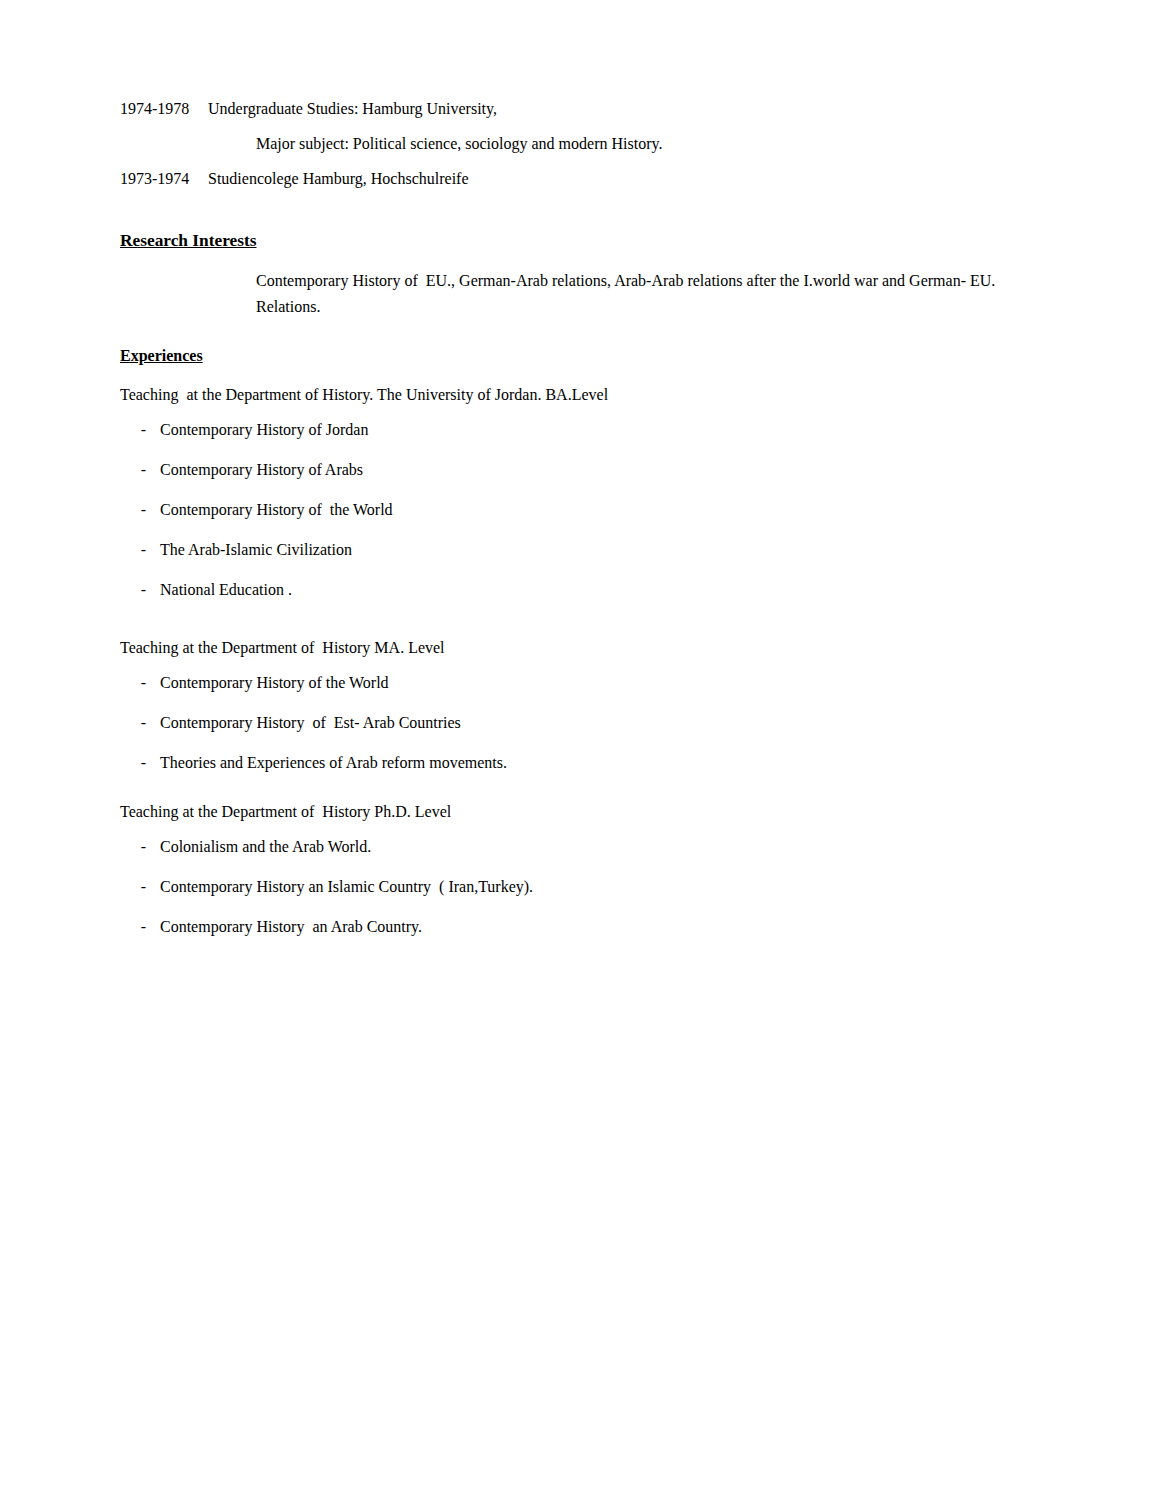1974-1978
Undergraduate Studies: Hamburg University,
Major subject: Political science, sociology and modern History.
1973-1974
Studiencolege Hamburg, Hochschulreife
Research Interests
Contemporary History of EU., German-Arab relations, Arab-Arab relations after the I.world war and German- EU. Relations.
Experiences
Teaching at the Department of History. The University of Jordan. BA.Level
Contemporary History of Jordan
Contemporary History of Arabs
Contemporary History of the World
The Arab-Islamic Civilization
National Education .
Teaching at the Department of History MA. Level
Contemporary History of the World
Contemporary History of Est- Arab Countries
Theories and Experiences of Arab reform movements.
Teaching at the Department of History Ph.D. Level
Colonialism and the Arab World.
Contemporary History an Islamic Country ( Iran,Turkey).
Contemporary History an Arab Country.